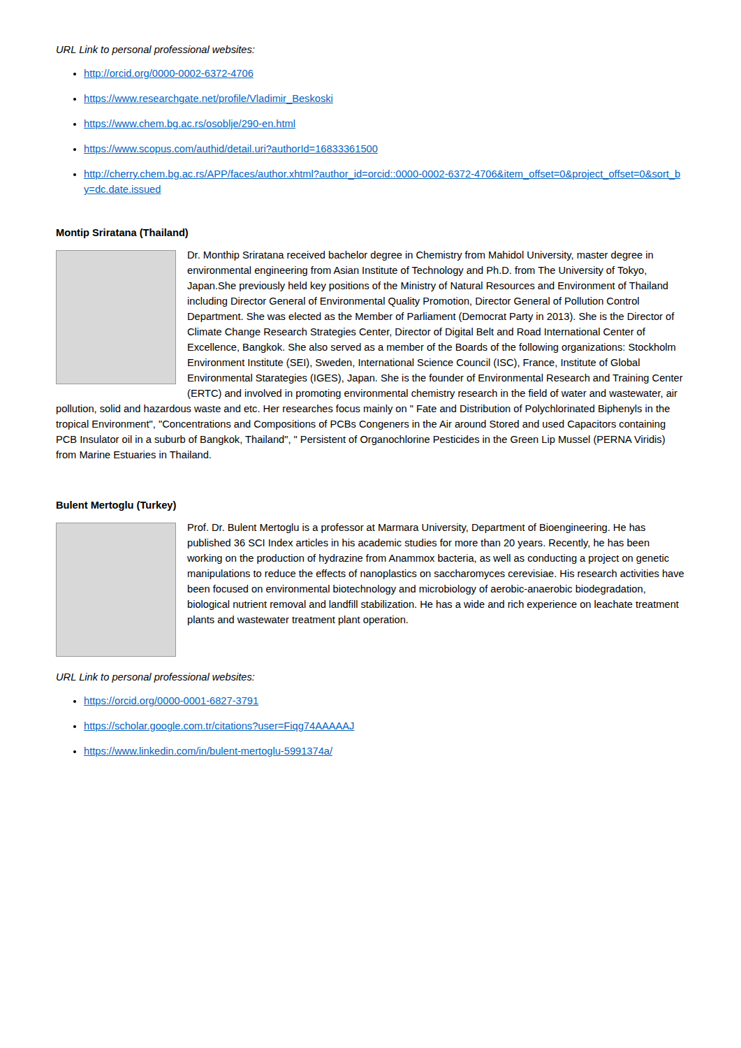URL Link to personal professional websites:
http://orcid.org/0000-0002-6372-4706
https://www.researchgate.net/profile/Vladimir_Beskoski
https://www.chem.bg.ac.rs/osoblje/290-en.html
https://www.scopus.com/authid/detail.uri?authorId=16833361500
http://cherry.chem.bg.ac.rs/APP/faces/author.xhtml?author_id=orcid::0000-0002-6372-4706&item_offset=0&project_offset=0&sort_by=dc.date.issued
Montip Sriratana (Thailand)
Dr. Monthip Sriratana received bachelor degree in Chemistry from Mahidol University, master degree in environmental engineering from Asian Institute of Technology and Ph.D. from The University of Tokyo, Japan.She previously held key positions of the Ministry of Natural Resources and Environment of Thailand including Director General of Environmental Quality Promotion, Director General of Pollution Control Department. She was elected as the Member of Parliament (Democrat Party in 2013). She is the Director of Climate Change Research Strategies Center, Director of Digital Belt and Road International Center of Excellence, Bangkok. She also served as a member of the Boards of the following organizations: Stockholm Environment Institute (SEI), Sweden, International Science Council (ISC), France, Institute of Global Environmental Starategies (IGES), Japan. She is the founder of Environmental Research and Training Center (ERTC) and involved in promoting environmental chemistry research in the field of water and wastewater, air pollution, solid and hazardous waste and etc. Her researches focus mainly on " Fate and Distribution of Polychlorinated Biphenyls in the tropical Environment", "Concentrations and Compositions of PCBs Congeners in the Air around Stored and used Capacitors containing PCB Insulator oil in a suburb of Bangkok, Thailand", " Persistent of Organochlorine Pesticides in the Green Lip Mussel (PERNA Viridis) from Marine Estuaries in Thailand.
Bulent Mertoglu (Turkey)
Prof. Dr. Bulent Mertoglu is a professor at Marmara University, Department of Bioengineering. He has published 36 SCI Index articles in his academic studies for more than 20 years. Recently, he has been working on the production of hydrazine from Anammox bacteria, as well as conducting a project on genetic manipulations to reduce the effects of nanoplastics on saccharomyces cerevisiae. His research activities have been focused on environmental biotechnology and microbiology of aerobic-anaerobic biodegradation, biological nutrient removal and landfill stabilization. He has a wide and rich experience on leachate treatment plants and wastewater treatment plant operation.
URL Link to personal professional websites:
https://orcid.org/0000-0001-6827-3791
https://scholar.google.com.tr/citations?user=Fiqg74AAAAAJ
https://www.linkedin.com/in/bulent-mertoglu-5991374a/